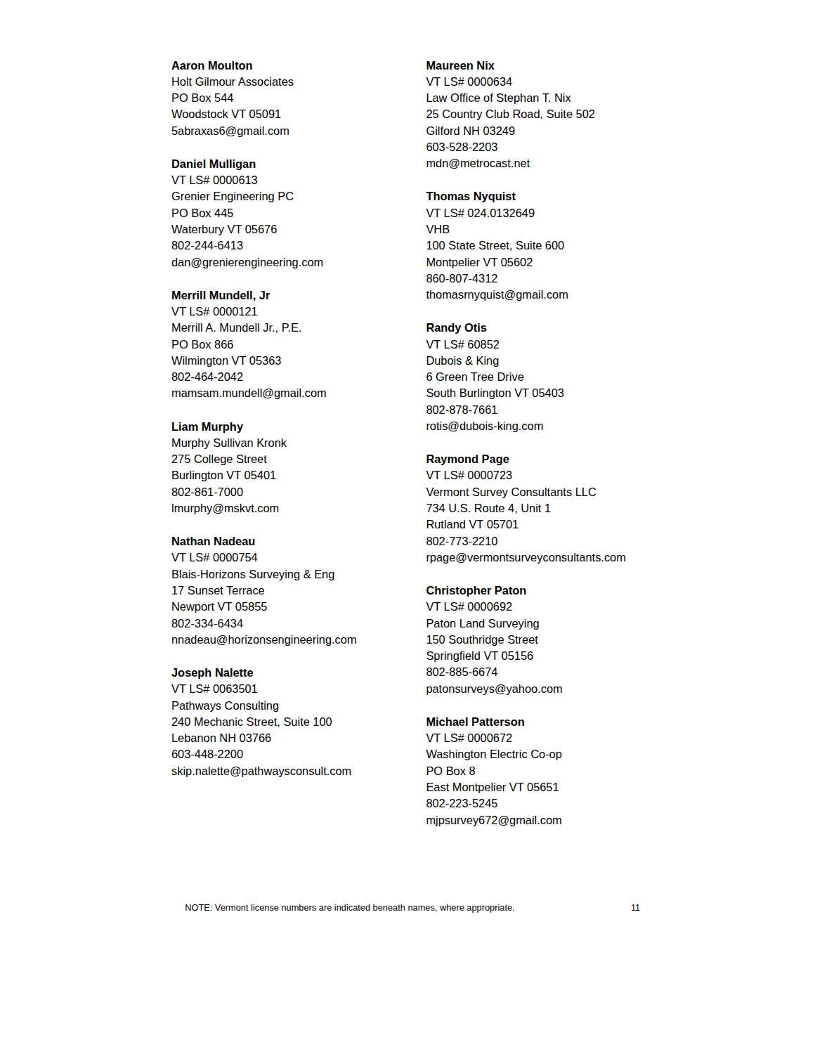Aaron Moulton
Holt Gilmour Associates
PO Box 544
Woodstock VT 05091
5abraxas6@gmail.com
Daniel Mulligan
VT LS# 0000613
Grenier Engineering PC
PO Box 445
Waterbury VT 05676
802-244-6413
dan@grenierengineering.com
Merrill Mundell, Jr
VT LS# 0000121
Merrill A. Mundell Jr., P.E.
PO Box 866
Wilmington VT 05363
802-464-2042
mamsam.mundell@gmail.com
Liam Murphy
Murphy Sullivan Kronk
275 College Street
Burlington VT 05401
802-861-7000
lmurphy@mskvt.com
Nathan Nadeau
VT LS# 0000754
Blais-Horizons Surveying & Eng
17 Sunset Terrace
Newport VT 05855
802-334-6434
nnadeau@horizonsengineering.com
Joseph Nalette
VT LS# 0063501
Pathways Consulting
240 Mechanic Street, Suite 100
Lebanon NH 03766
603-448-2200
skip.nalette@pathwaysconsult.com
Maureen Nix
VT LS# 0000634
Law Office of Stephan T. Nix
25 Country Club Road, Suite 502
Gilford NH 03249
603-528-2203
mdn@metrocast.net
Thomas Nyquist
VT LS# 024.0132649
VHB
100 State Street, Suite 600
Montpelier VT 05602
860-807-4312
thomasrnyquist@gmail.com
Randy Otis
VT LS# 60852
Dubois & King
6 Green Tree Drive
South Burlington VT 05403
802-878-7661
rotis@dubois-king.com
Raymond Page
VT LS# 0000723
Vermont Survey Consultants LLC
734 U.S. Route 4, Unit 1
Rutland VT 05701
802-773-2210
rpage@vermontsurveyconsultants.com
Christopher Paton
VT LS# 0000692
Paton Land Surveying
150 Southridge Street
Springfield VT 05156
802-885-6674
patonsurveys@yahoo.com
Michael Patterson
VT LS# 0000672
Washington Electric Co-op
PO Box 8
East Montpelier VT 05651
802-223-5245
mjpsurvey672@gmail.com
NOTE: Vermont license numbers are indicated beneath names, where appropriate.
11